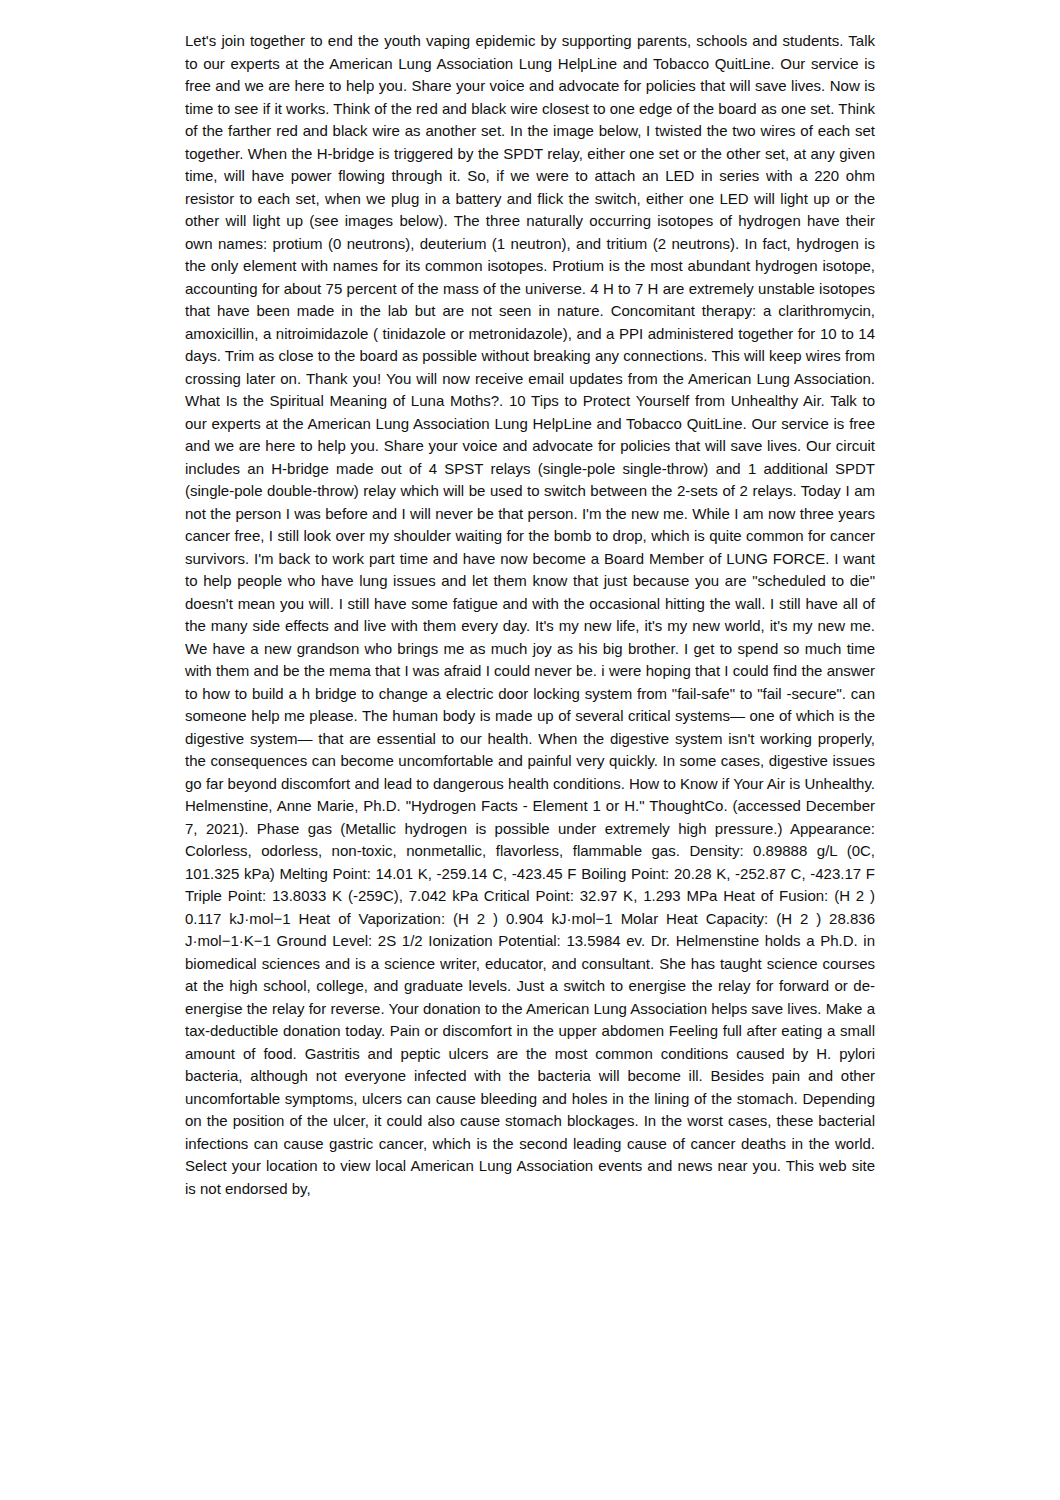Let's join together to end the youth vaping epidemic by supporting parents, schools and students. Talk to our experts at the American Lung Association Lung HelpLine and Tobacco QuitLine. Our service is free and we are here to help you. Share your voice and advocate for policies that will save lives. Now is time to see if it works. Think of the red and black wire closest to one edge of the board as one set. Think of the farther red and black wire as another set. In the image below, I twisted the two wires of each set together. When the H-bridge is triggered by the SPDT relay, either one set or the other set, at any given time, will have power flowing through it. So, if we were to attach an LED in series with a 220 ohm resistor to each set, when we plug in a battery and flick the switch, either one LED will light up or the other will light up (see images below). The three naturally occurring isotopes of hydrogen have their own names: protium (0 neutrons), deuterium (1 neutron), and tritium (2 neutrons). In fact, hydrogen is the only element with names for its common isotopes. Protium is the most abundant hydrogen isotope, accounting for about 75 percent of the mass of the universe. 4 H to 7 H are extremely unstable isotopes that have been made in the lab but are not seen in nature. Concomitant therapy: a clarithromycin, amoxicillin, a nitroimidazole ( tinidazole or metronidazole), and a PPI administered together for 10 to 14 days. Trim as close to the board as possible without breaking any connections. This will keep wires from crossing later on. Thank you! You will now receive email updates from the American Lung Association. What Is the Spiritual Meaning of Luna Moths?. 10 Tips to Protect Yourself from Unhealthy Air. Talk to our experts at the American Lung Association Lung HelpLine and Tobacco QuitLine. Our service is free and we are here to help you. Share your voice and advocate for policies that will save lives. Our circuit includes an H-bridge made out of 4 SPST relays (single-pole single-throw) and 1 additional SPDT (single-pole double-throw) relay which will be used to switch between the 2-sets of 2 relays. Today I am not the person I was before and I will never be that person. I'm the new me. While I am now three years cancer free, I still look over my shoulder waiting for the bomb to drop, which is quite common for cancer survivors. I'm back to work part time and have now become a Board Member of LUNG FORCE. I want to help people who have lung issues and let them know that just because you are "scheduled to die" doesn't mean you will. I still have some fatigue and with the occasional hitting the wall. I still have all of the many side effects and live with them every day. It's my new life, it's my new world, it's my new me. We have a new grandson who brings me as much joy as his big brother. I get to spend so much time with them and be the mema that I was afraid I could never be. i were hoping that I could find the answer to how to build a h bridge to change a electric door locking system from "fail-safe" to "fail -secure". can someone help me please. The human body is made up of several critical systems— one of which is the digestive system— that are essential to our health. When the digestive system isn't working properly, the consequences can become uncomfortable and painful very quickly. In some cases, digestive issues go far beyond discomfort and lead to dangerous health conditions. How to Know if Your Air is Unhealthy. Helmenstine, Anne Marie, Ph.D. "Hydrogen Facts - Element 1 or H." ThoughtCo. (accessed December 7, 2021). Phase gas (Metallic hydrogen is possible under extremely high pressure.) Appearance: Colorless, odorless, non-toxic, nonmetallic, flavorless, flammable gas. Density: 0.89888 g/L (0C, 101.325 kPa) Melting Point: 14.01 K, -259.14 C, -423.45 F Boiling Point: 20.28 K, -252.87 C, -423.17 F Triple Point: 13.8033 K (-259C), 7.042 kPa Critical Point: 32.97 K, 1.293 MPa Heat of Fusion: (H 2 ) 0.117 kJ·mol−1 Heat of Vaporization: (H 2 ) 0.904 kJ·mol−1 Molar Heat Capacity: (H 2 ) 28.836 J·mol−1·K−1 Ground Level: 2S 1/2 Ionization Potential: 13.5984 ev. Dr. Helmenstine holds a Ph.D. in biomedical sciences and is a science writer, educator, and consultant. She has taught science courses at the high school, college, and graduate levels. Just a switch to energise the relay for forward or de-energise the relay for reverse. Your donation to the American Lung Association helps save lives. Make a tax-deductible donation today. Pain or discomfort in the upper abdomen Feeling full after eating a small amount of food. Gastritis and peptic ulcers are the most common conditions caused by H. pylori bacteria, although not everyone infected with the bacteria will become ill. Besides pain and other uncomfortable symptoms, ulcers can cause bleeding and holes in the lining of the stomach. Depending on the position of the ulcer, it could also cause stomach blockages. In the worst cases, these bacterial infections can cause gastric cancer, which is the second leading cause of cancer deaths in the world. Select your location to view local American Lung Association events and news near you. This web site is not endorsed by,